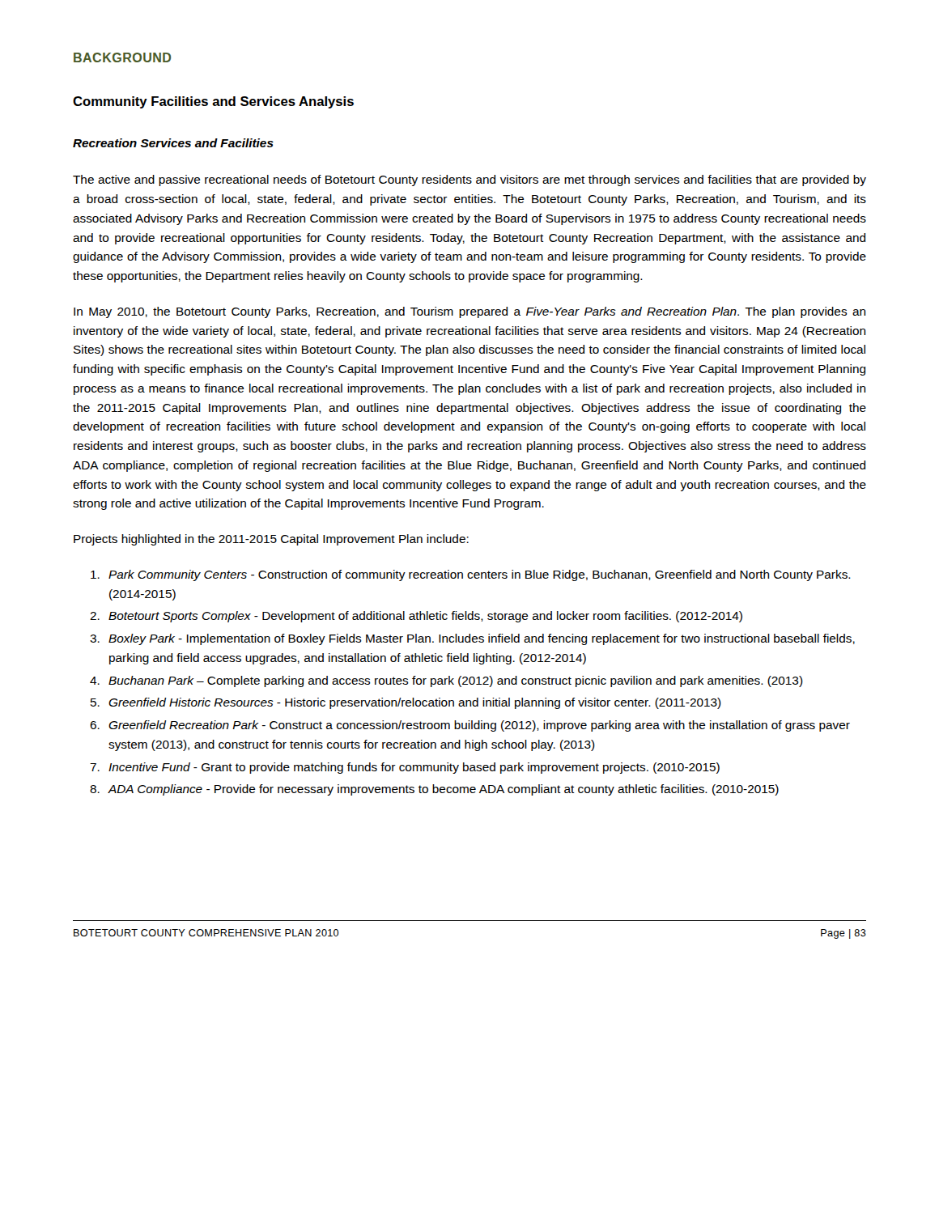BACKGROUND
Community Facilities and Services Analysis
Recreation Services and Facilities
The active and passive recreational needs of Botetourt County residents and visitors are met through services and facilities that are provided by a broad cross-section of local, state, federal, and private sector entities. The Botetourt County Parks, Recreation, and Tourism, and its associated Advisory Parks and Recreation Commission were created by the Board of Supervisors in 1975 to address County recreational needs and to provide recreational opportunities for County residents. Today, the Botetourt County Recreation Department, with the assistance and guidance of the Advisory Commission, provides a wide variety of team and non-team and leisure programming for County residents. To provide these opportunities, the Department relies heavily on County schools to provide space for programming.
In May 2010, the Botetourt County Parks, Recreation, and Tourism prepared a Five-Year Parks and Recreation Plan. The plan provides an inventory of the wide variety of local, state, federal, and private recreational facilities that serve area residents and visitors. Map 24 (Recreation Sites) shows the recreational sites within Botetourt County. The plan also discusses the need to consider the financial constraints of limited local funding with specific emphasis on the County's Capital Improvement Incentive Fund and the County's Five Year Capital Improvement Planning process as a means to finance local recreational improvements. The plan concludes with a list of park and recreation projects, also included in the 2011-2015 Capital Improvements Plan, and outlines nine departmental objectives. Objectives address the issue of coordinating the development of recreation facilities with future school development and expansion of the County's on-going efforts to cooperate with local residents and interest groups, such as booster clubs, in the parks and recreation planning process. Objectives also stress the need to address ADA compliance, completion of regional recreation facilities at the Blue Ridge, Buchanan, Greenfield and North County Parks, and continued efforts to work with the County school system and local community colleges to expand the range of adult and youth recreation courses, and the strong role and active utilization of the Capital Improvements Incentive Fund Program.
Projects highlighted in the 2011-2015 Capital Improvement Plan include:
Park Community Centers - Construction of community recreation centers in Blue Ridge, Buchanan, Greenfield and North County Parks. (2014-2015)
Botetourt Sports Complex - Development of additional athletic fields, storage and locker room facilities. (2012-2014)
Boxley Park - Implementation of Boxley Fields Master Plan. Includes infield and fencing replacement for two instructional baseball fields, parking and field access upgrades, and installation of athletic field lighting. (2012-2014)
Buchanan Park – Complete parking and access routes for park (2012) and construct picnic pavilion and park amenities. (2013)
Greenfield Historic Resources - Historic preservation/relocation and initial planning of visitor center. (2011-2013)
Greenfield Recreation Park - Construct a concession/restroom building (2012), improve parking area with the installation of grass paver system (2013), and construct for tennis courts for recreation and high school play. (2013)
Incentive Fund - Grant to provide matching funds for community based park improvement projects. (2010-2015)
ADA Compliance - Provide for necessary improvements to become ADA compliant at county athletic facilities. (2010-2015)
BOTETOURT COUNTY COMPREHENSIVE PLAN 2010 Page | 83